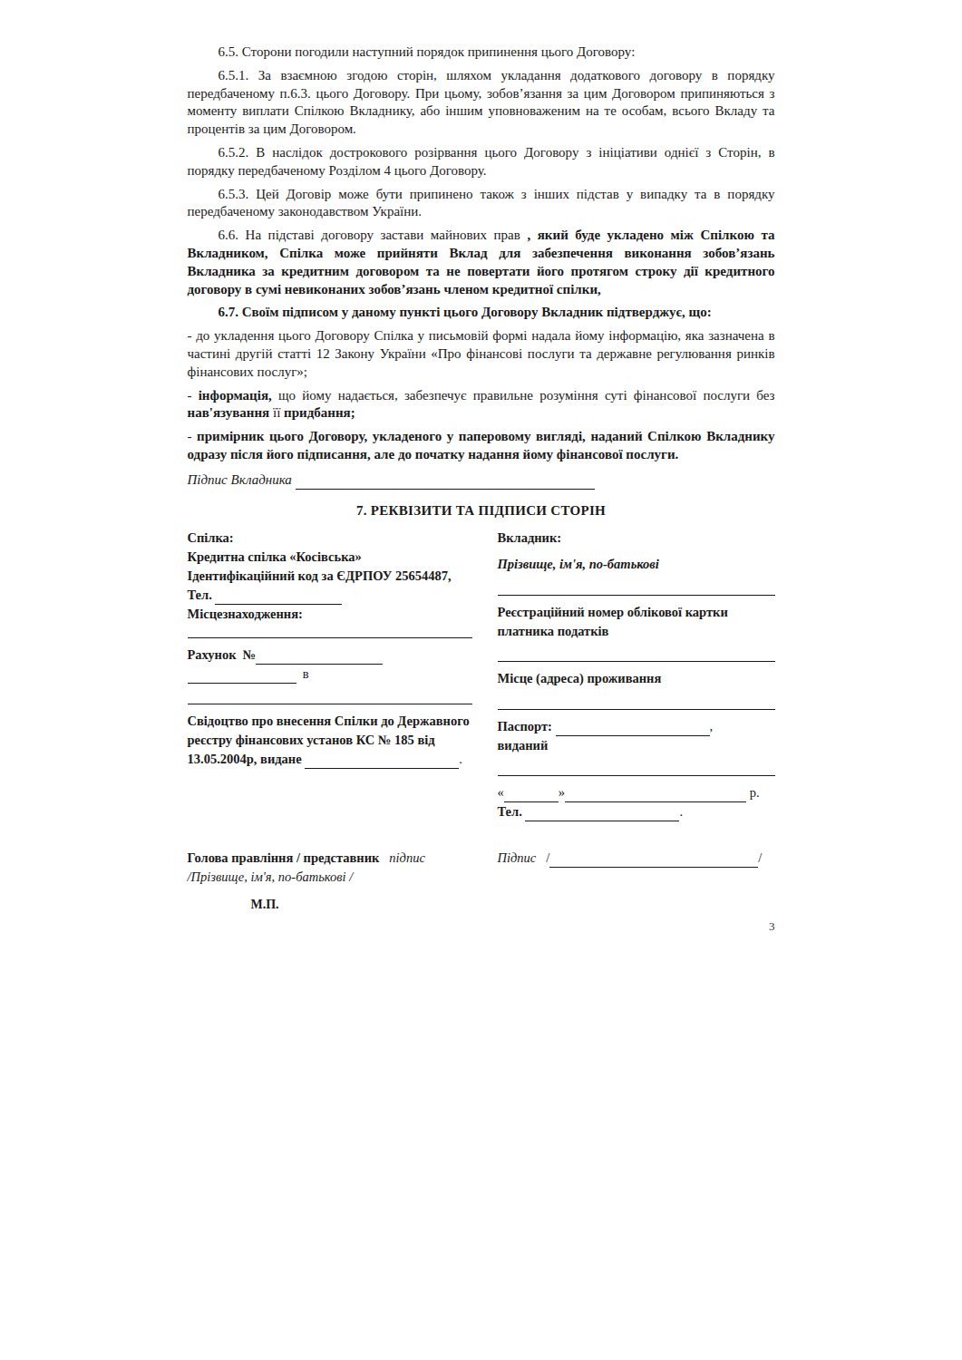6.5. Сторони погодили наступний порядок припинення цього Договору:
6.5.1. За взаємною згодою сторін, шляхом укладання додаткового договору в порядку передбаченому п.6.3. цього Договору. При цьому, зобов’язання за цим Договором припиняються з моменту виплати Спілкою Вкладнику, або іншим уповноваженим на те особам, всього Вкладу та процентів за цим Договором.
6.5.2. В наслідок дострокового розірвання цього Договору з ініціативи однієї з Сторін, в порядку передбаченому Розділом 4 цього Договору.
6.5.3. Цей Договір може бути припинено також з інших підстав у випадку та в порядку передбаченому законодавством України.
6.6. На підставі договору застави майнових прав , який буде укладено між Спілкою та Вкладником, Спілка може прийняти Вклад для забезпечення виконання зобов’язань Вкладника за кредитним договором та не повертати його протягом строку дії кредитного договору в сумі невиконаних зобов’язань членом кредитної спілки,
6.7. Своїм підписом у даному пункті цього Договору Вкладник підтверджує, що:
- до укладення цього Договору Спілка у письмовій формі надала йому інформацію, яка зазначена в частині другій статті 12 Закону України «Про фінансові послуги та державне регулювання ринків фінансових послуг»;
- інформація, що йому надається, забезпечує правильне розуміння суті фінансової послуги без нав'язування її придбання;
- примірник цього Договору, укладеного у паперовому вигляді, наданий Спілкою Вкладнику одразу після його підписання, але до початку надання йому фінансової послуги.
Підпис Вкладника
7. РЕКВІЗИТИ ТА ПІДПИСИ СТОРІН
| Спілка: | Вкладник: |
| Кредитна спілка «Косівська» Ідентифікаційний код за ЄДРПОУ 25654487, Тел. Місцезнаходження: Рахунок № в Свідоцтво про внесення Спілки до Державного реєстру фінансових установ КС № 185 від 13.05.2004р, видане . | Прізвище, ім'я, по-батькові Реєстраційний номер облікової картки платника податків Місце (адреса) проживання Паспорт: , виданий « » р. Тел. . |
| Голова правління / представник підпис /Прізвище, ім'я, по-батькові / М.П. | Підпис / / |
3